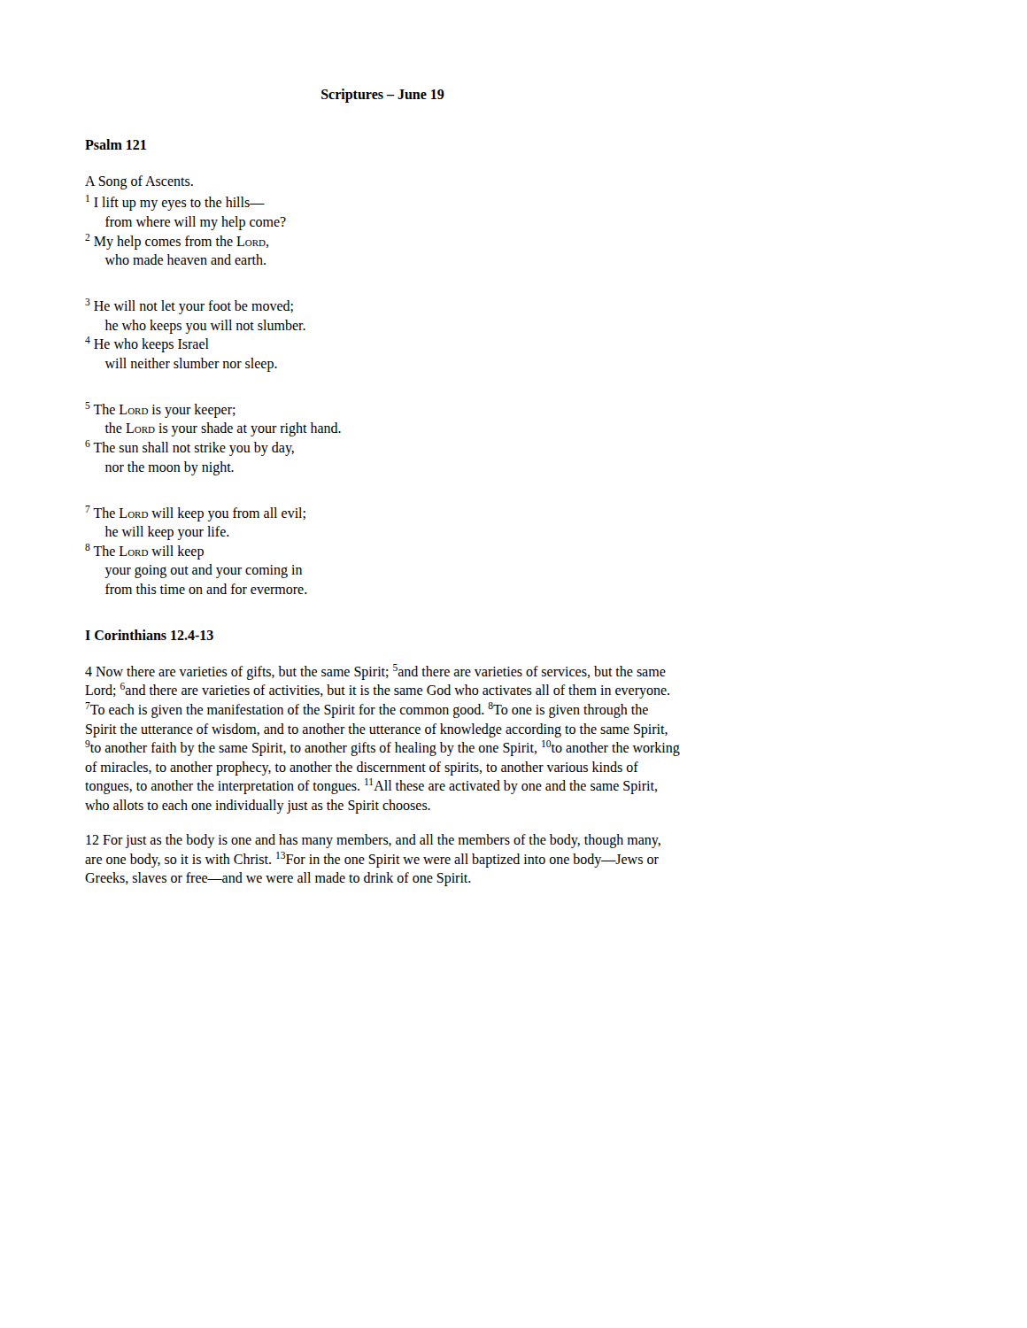Scriptures – June 19
Psalm 121
A Song of Ascents.
1 I lift up my eyes to the hills—
from where will my help come?
2 My help comes from the Lord,
who made heaven and earth.
3 He will not let your foot be moved;
he who keeps you will not slumber.
4 He who keeps Israel
will neither slumber nor sleep.
5 The Lord is your keeper;
the Lord is your shade at your right hand.
6 The sun shall not strike you by day,
nor the moon by night.
7 The Lord will keep you from all evil;
he will keep your life.
8 The Lord will keep
your going out and your coming in
from this time on and for evermore.
I Corinthians 12.4-13
4 Now there are varieties of gifts, but the same Spirit; 5and there are varieties of services, but the same Lord; 6and there are varieties of activities, but it is the same God who activates all of them in everyone. 7To each is given the manifestation of the Spirit for the common good. 8To one is given through the Spirit the utterance of wisdom, and to another the utterance of knowledge according to the same Spirit, 9to another faith by the same Spirit, to another gifts of healing by the one Spirit, 10to another the working of miracles, to another prophecy, to another the discernment of spirits, to another various kinds of tongues, to another the interpretation of tongues. 11All these are activated by one and the same Spirit, who allots to each one individually just as the Spirit chooses.
12 For just as the body is one and has many members, and all the members of the body, though many, are one body, so it is with Christ. 13For in the one Spirit we were all baptized into one body—Jews or Greeks, slaves or free—and we were all made to drink of one Spirit.